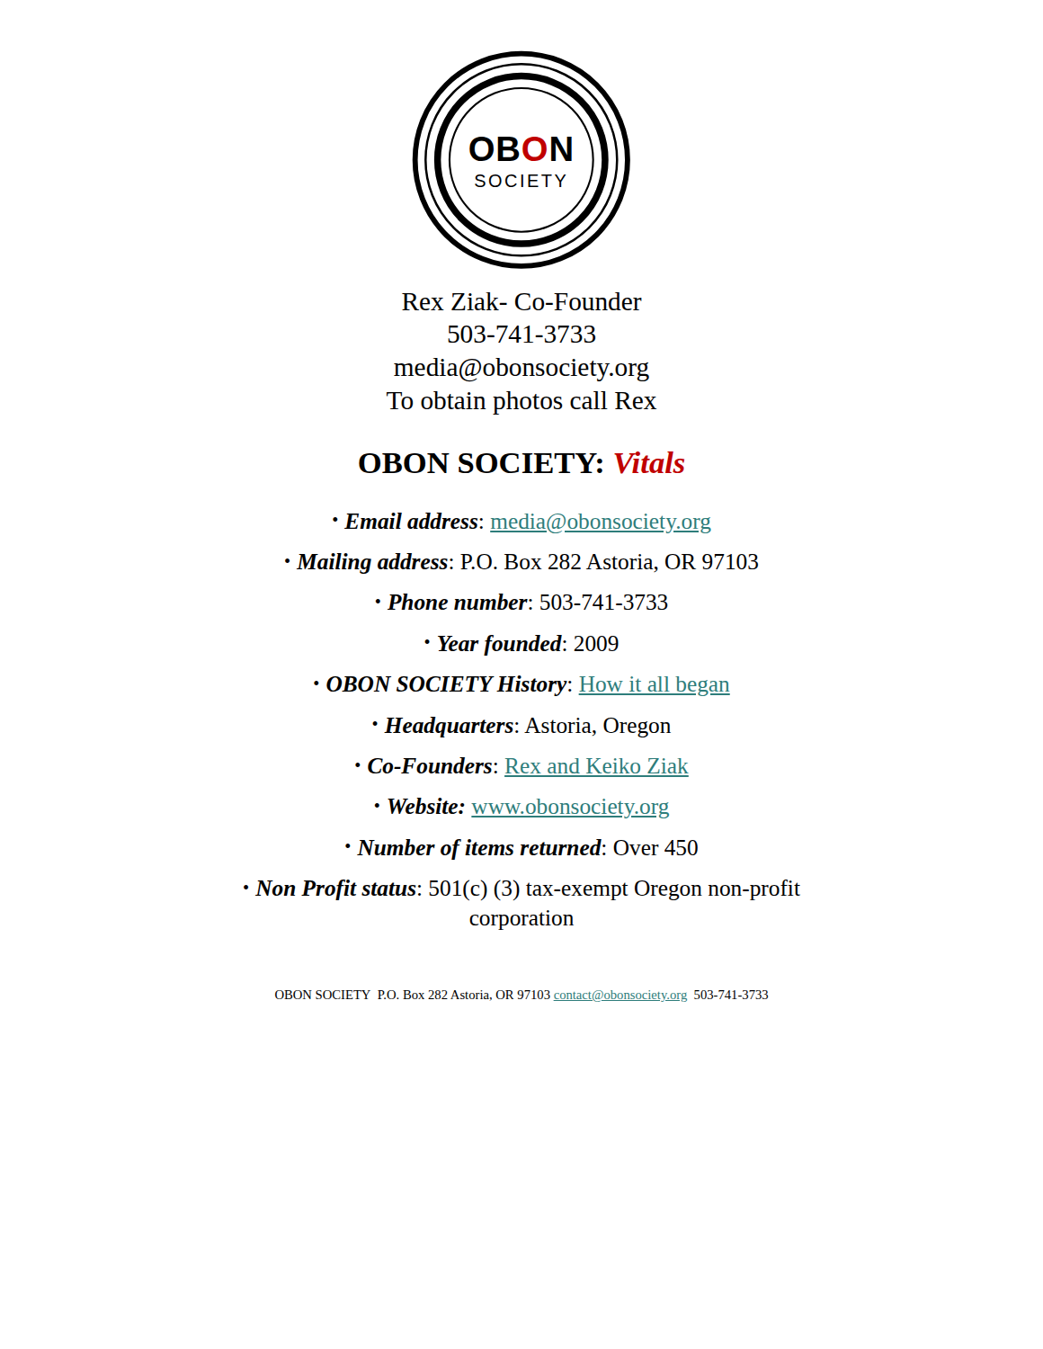OBON SOCIETY
Rex Ziak- Co-Founder 503-741-3733 media@obonsociety.org To obtain photos call Rex
OBON SOCIETY: Vitals
Email address: media@obonsociety.org
Mailing address: P.O. Box 282 Astoria, OR 97103
Phone number: 503-741-3733
Year founded: 2009
OBON SOCIETY History: How it all began
Headquarters: Astoria, Oregon
Co-Founders: Rex and Keiko Ziak
Website: www.obonsociety.org
Number of items returned: Over 450
Non Profit status: 501(c) (3) tax-exempt Oregon non-profit corporation
OBON SOCIETY P.O. Box 282 Astoria, OR 97103 contact@obonsociety.org 503-741-3733